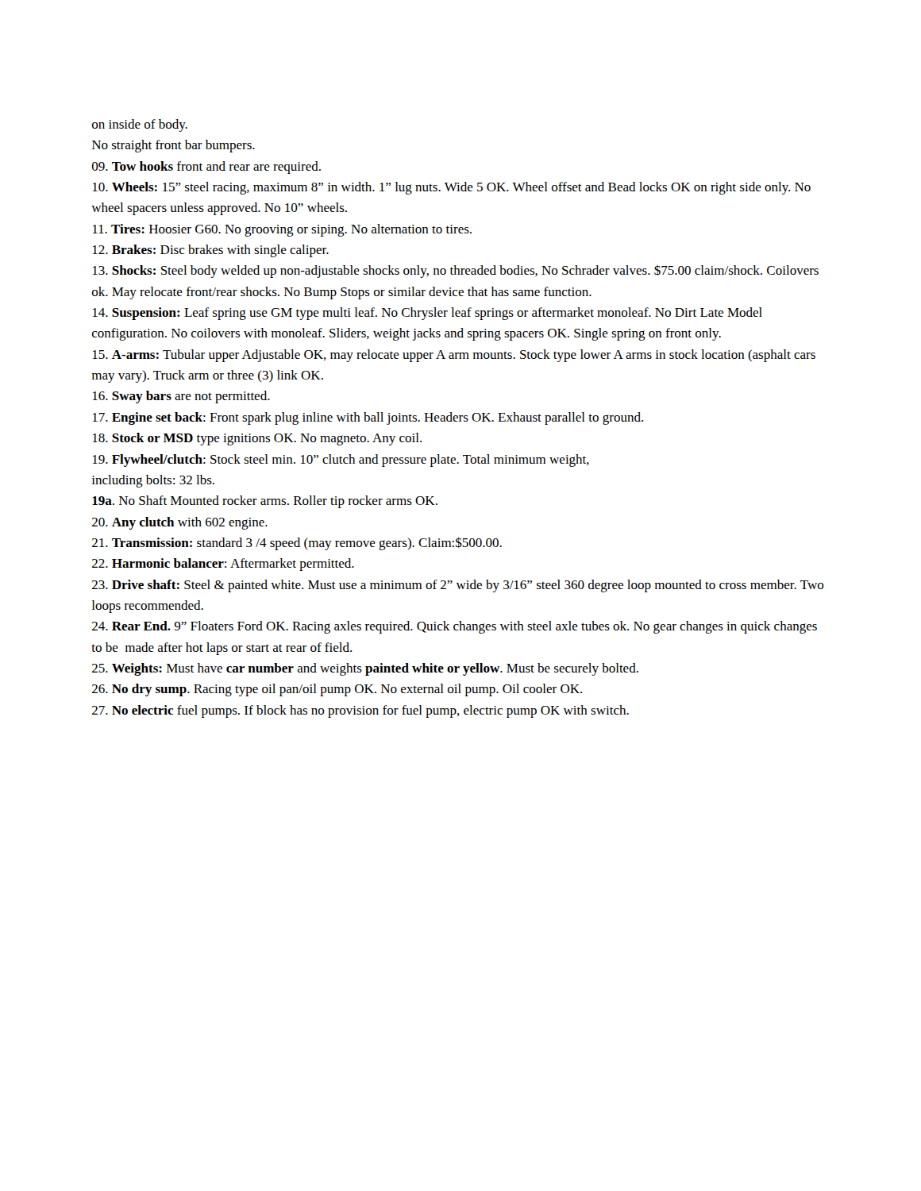on inside of body.
No straight front bar bumpers.
09. Tow hooks front and rear are required.
10. Wheels: 15” steel racing, maximum 8” in width. 1” lug nuts. Wide 5 OK. Wheel offset and Bead locks OK on right side only. No wheel spacers unless approved. No 10” wheels.
11. Tires: Hoosier G60. No grooving or siping. No alternation to tires.
12. Brakes: Disc brakes with single caliper.
13. Shocks: Steel body welded up non-adjustable shocks only, no threaded bodies, No Schrader valves. $75.00 claim/shock. Coilovers ok. May relocate front/rear shocks. No Bump Stops or similar device that has same function.
14. Suspension: Leaf spring use GM type multi leaf. No Chrysler leaf springs or aftermarket monoleaf. No Dirt Late Model configuration. No coilovers with monoleaf. Sliders, weight jacks and spring spacers OK. Single spring on front only.
15. A-arms: Tubular upper Adjustable OK, may relocate upper A arm mounts. Stock type lower A arms in stock location (asphalt cars may vary). Truck arm or three (3) link OK.
16. Sway bars are not permitted.
17. Engine set back: Front spark plug inline with ball joints. Headers OK. Exhaust parallel to ground.
18. Stock or MSD type ignitions OK. No magneto. Any coil.
19. Flywheel/clutch: Stock steel min. 10” clutch and pressure plate. Total minimum weight,
including bolts: 32 lbs.
19a. No Shaft Mounted rocker arms. Roller tip rocker arms OK.
20. Any clutch with 602 engine.
21. Transmission: standard 3 /4 speed (may remove gears). Claim:$500.00.
22. Harmonic balancer: Aftermarket permitted.
23. Drive shaft: Steel & painted white. Must use a minimum of 2” wide by 3/16” steel 360 degree loop mounted to cross member. Two loops recommended.
24. Rear End. 9” Floaters Ford OK. Racing axles required. Quick changes with steel axle tubes ok. No gear changes in quick changes to be made after hot laps or start at rear of field.
25. Weights: Must have car number and weights painted white or yellow. Must be securely bolted.
26. No dry sump. Racing type oil pan/oil pump OK. No external oil pump. Oil cooler OK.
27. No electric fuel pumps. If block has no provision for fuel pump, electric pump OK with switch.